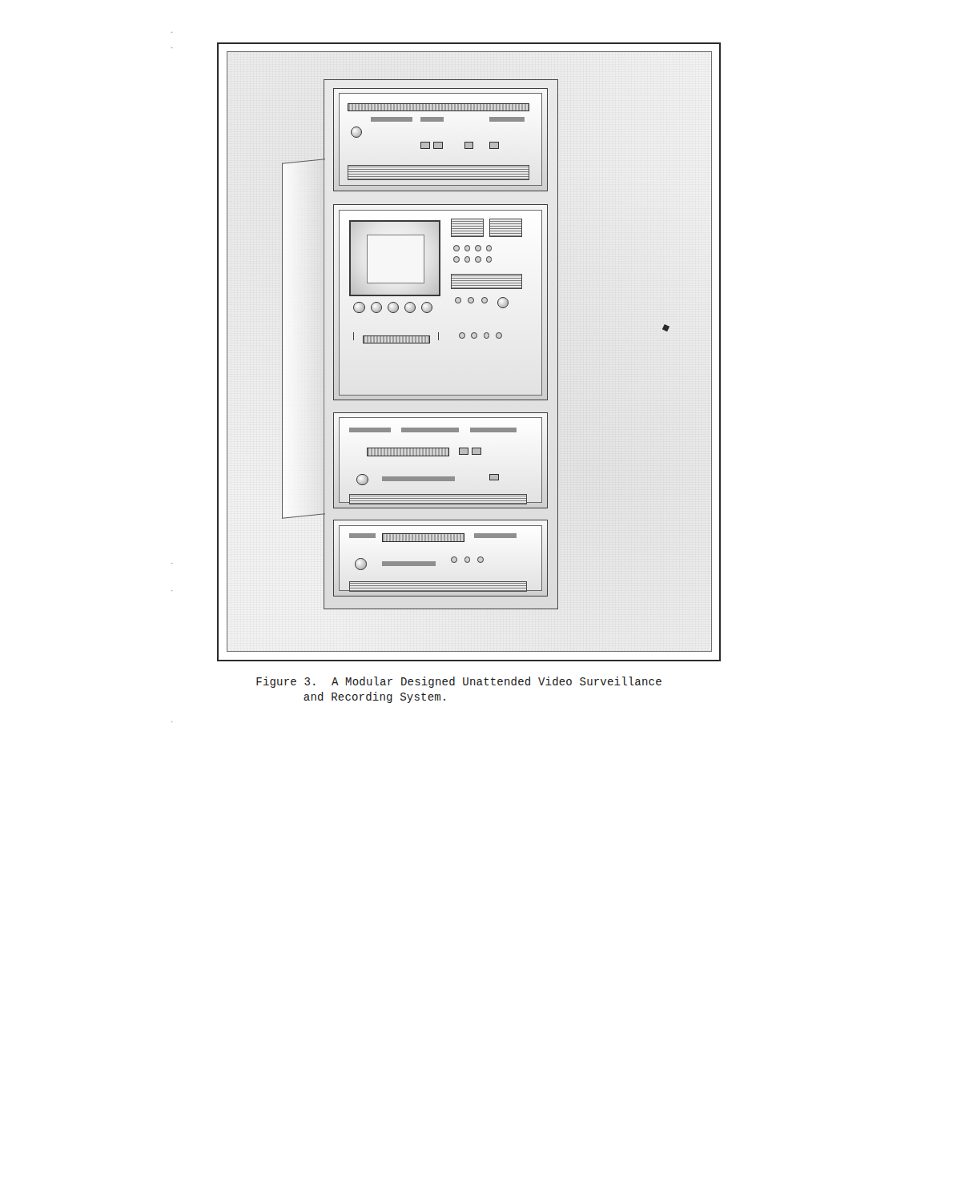. · · · ·
Figure 3. A Modular Designed Unattended Video Surveillance and Recording System.